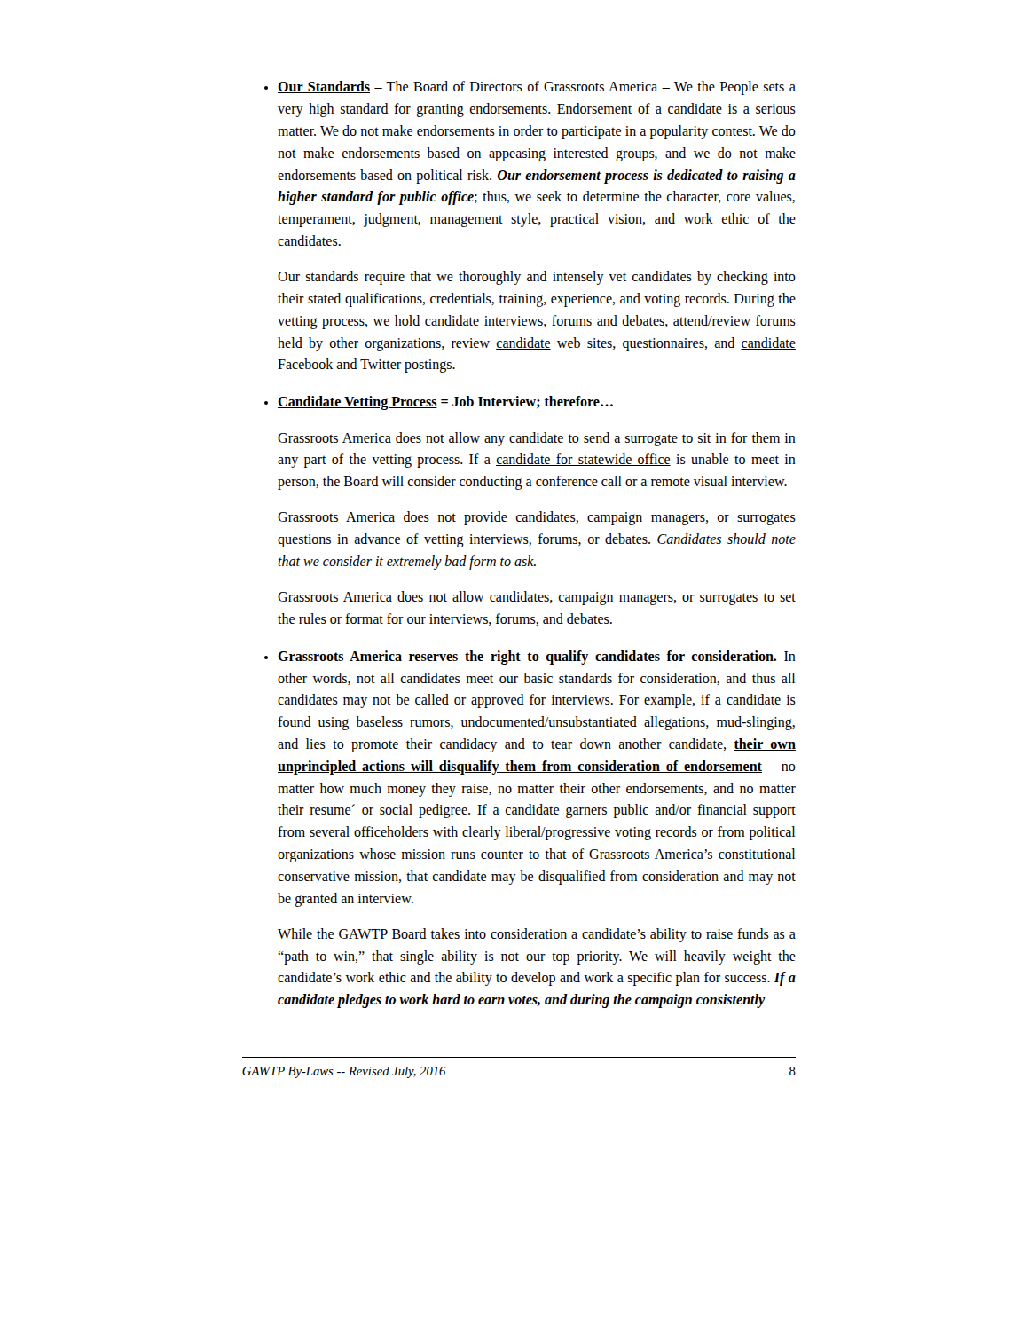Our Standards – The Board of Directors of Grassroots America – We the People sets a very high standard for granting endorsements. Endorsement of a candidate is a serious matter. We do not make endorsements in order to participate in a popularity contest. We do not make endorsements based on appeasing interested groups, and we do not make endorsements based on political risk. Our endorsement process is dedicated to raising a higher standard for public office; thus, we seek to determine the character, core values, temperament, judgment, management style, practical vision, and work ethic of the candidates.
Our standards require that we thoroughly and intensely vet candidates by checking into their stated qualifications, credentials, training, experience, and voting records. During the vetting process, we hold candidate interviews, forums and debates, attend/review forums held by other organizations, review candidate web sites, questionnaires, and candidate Facebook and Twitter postings.
Candidate Vetting Process = Job Interview; therefore…
Grassroots America does not allow any candidate to send a surrogate to sit in for them in any part of the vetting process. If a candidate for statewide office is unable to meet in person, the Board will consider conducting a conference call or a remote visual interview.
Grassroots America does not provide candidates, campaign managers, or surrogates questions in advance of vetting interviews, forums, or debates. Candidates should note that we consider it extremely bad form to ask.
Grassroots America does not allow candidates, campaign managers, or surrogates to set the rules or format for our interviews, forums, and debates.
Grassroots America reserves the right to qualify candidates for consideration. In other words, not all candidates meet our basic standards for consideration, and thus all candidates may not be called or approved for interviews. For example, if a candidate is found using baseless rumors, undocumented/unsubstantiated allegations, mud-slinging, and lies to promote their candidacy and to tear down another candidate, their own unprincipled actions will disqualify them from consideration of endorsement – no matter how much money they raise, no matter their other endorsements, and no matter their resume´ or social pedigree. If a candidate garners public and/or financial support from several officeholders with clearly liberal/progressive voting records or from political organizations whose mission runs counter to that of Grassroots America’s constitutional conservative mission, that candidate may be disqualified from consideration and may not be granted an interview.
While the GAWTP Board takes into consideration a candidate’s ability to raise funds as a “path to win,” that single ability is not our top priority. We will heavily weight the candidate’s work ethic and the ability to develop and work a specific plan for success. If a candidate pledges to work hard to earn votes, and during the campaign consistently
GAWTP By-Laws -- Revised July, 2016 8